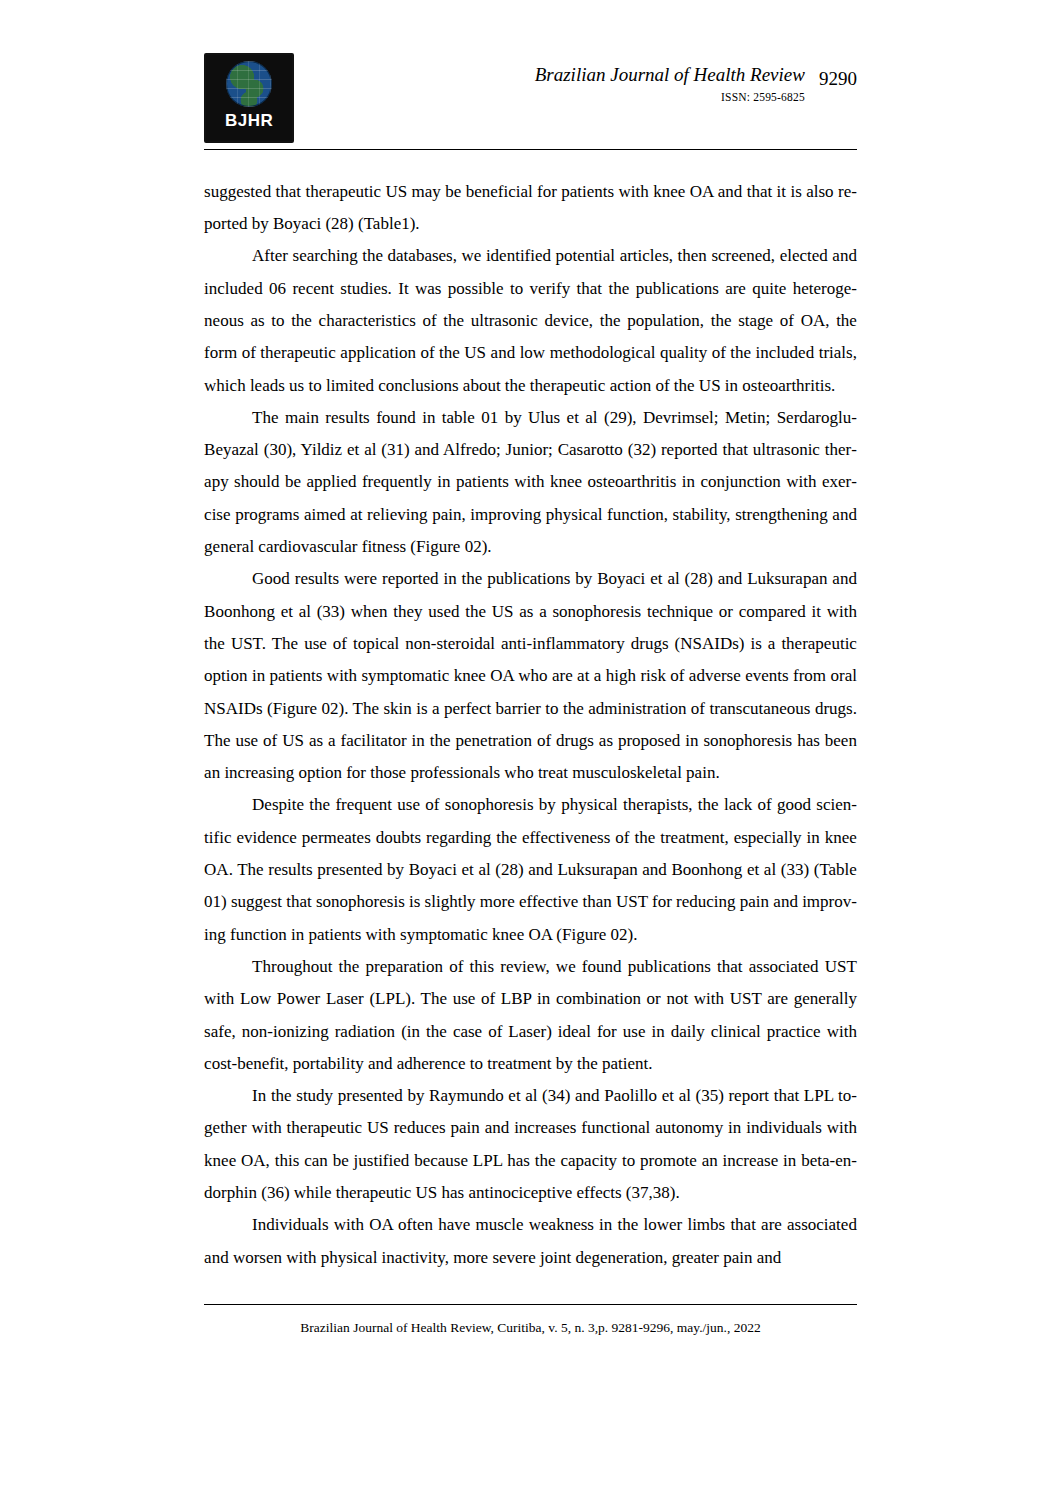BJHR
Brazilian Journal of Health Review
ISSN: 2595-6825
9290
suggested that therapeutic US may be beneficial for patients with knee OA and that it is also reported by Boyaci (28) (Table1).
After searching the databases, we identified potential articles, then screened, elected and included 06 recent studies. It was possible to verify that the publications are quite heterogeneous as to the characteristics of the ultrasonic device, the population, the stage of OA, the form of therapeutic application of the US and low methodological quality of the included trials, which leads us to limited conclusions about the therapeutic action of the US in osteoarthritis.
The main results found in table 01 by Ulus et al (29), Devrimsel; Metin; Serdaroglu-Beyazal (30), Yildiz et al (31) and Alfredo; Junior; Casarotto (32) reported that ultrasonic therapy should be applied frequently in patients with knee osteoarthritis in conjunction with exercise programs aimed at relieving pain, improving physical function, stability, strengthening and general cardiovascular fitness (Figure 02).
Good results were reported in the publications by Boyaci et al (28) and Luksurapan and Boonhong et al (33) when they used the US as a sonophoresis technique or compared it with the UST. The use of topical non-steroidal anti-inflammatory drugs (NSAIDs) is a therapeutic option in patients with symptomatic knee OA who are at a high risk of adverse events from oral NSAIDs (Figure 02). The skin is a perfect barrier to the administration of transcutaneous drugs. The use of US as a facilitator in the penetration of drugs as proposed in sonophoresis has been an increasing option for those professionals who treat musculoskeletal pain.
Despite the frequent use of sonophoresis by physical therapists, the lack of good scientific evidence permeates doubts regarding the effectiveness of the treatment, especially in knee OA. The results presented by Boyaci et al (28) and Luksurapan and Boonhong et al (33) (Table 01) suggest that sonophoresis is slightly more effective than UST for reducing pain and improving function in patients with symptomatic knee OA (Figure 02).
Throughout the preparation of this review, we found publications that associated UST with Low Power Laser (LPL). The use of LBP in combination or not with UST are generally safe, non-ionizing radiation (in the case of Laser) ideal for use in daily clinical practice with cost-benefit, portability and adherence to treatment by the patient.
In the study presented by Raymundo et al (34) and Paolillo et al (35) report that LPL together with therapeutic US reduces pain and increases functional autonomy in individuals with knee OA, this can be justified because LPL has the capacity to promote an increase in beta-endorphin (36) while therapeutic US has antinociceptive effects (37,38).
Individuals with OA often have muscle weakness in the lower limbs that are associated and worsen with physical inactivity, more severe joint degeneration, greater pain and
Brazilian Journal of Health Review, Curitiba, v. 5, n. 3,p. 9281-9296, may./jun., 2022